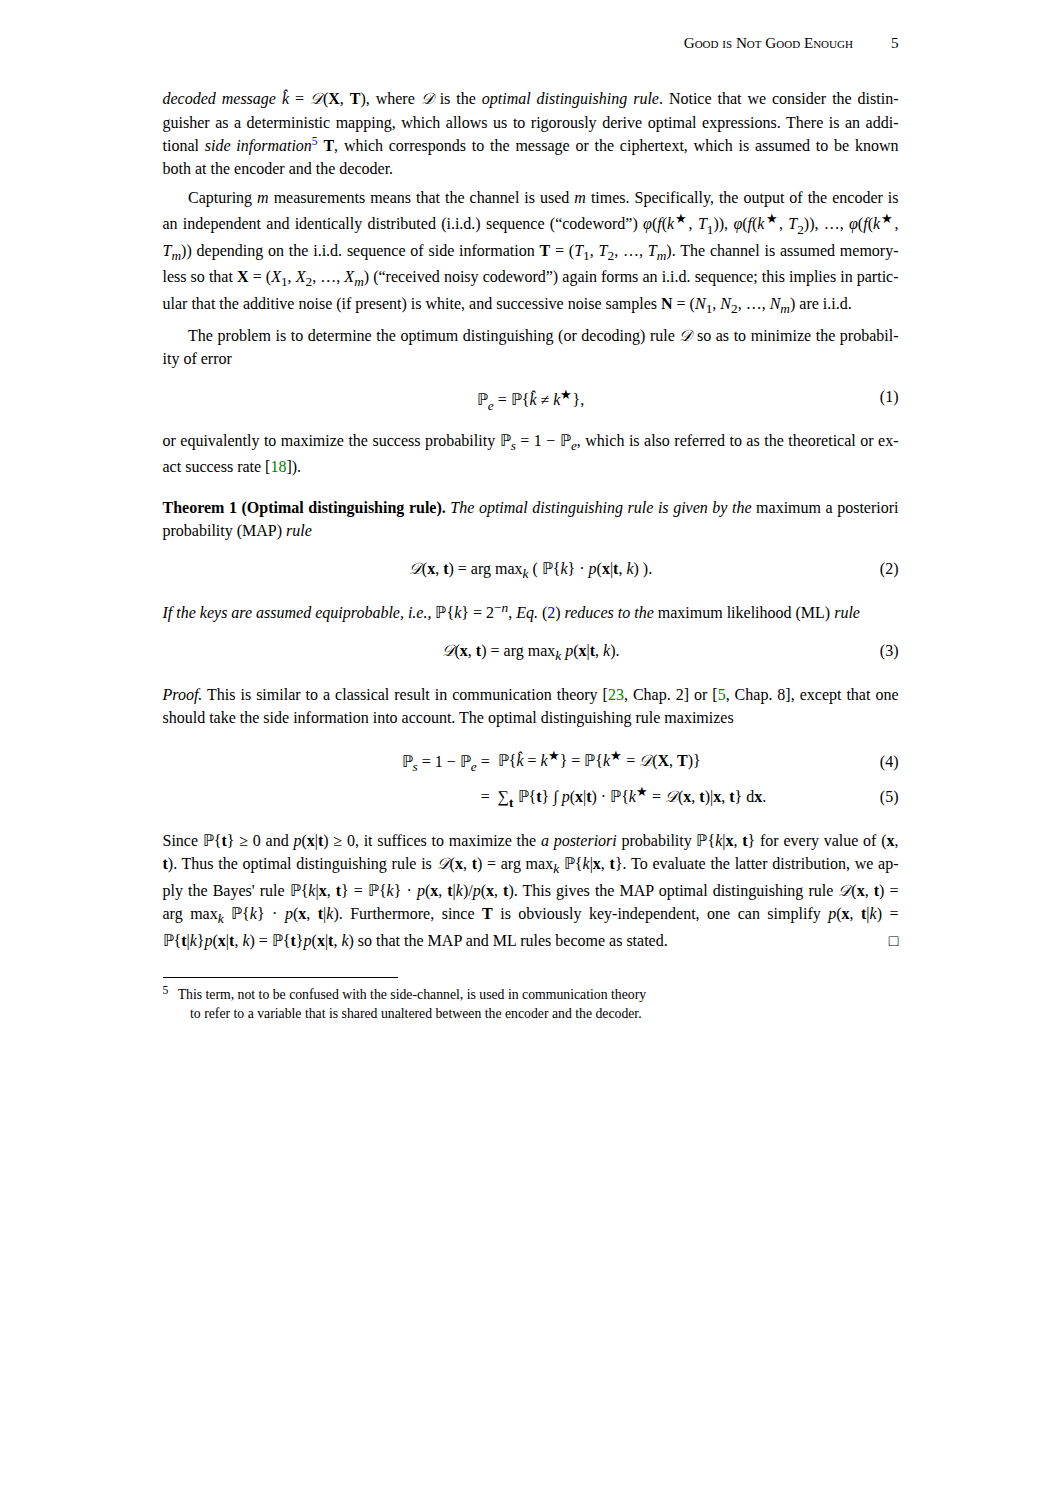Good is Not Good Enough 5
decoded message k̂ = 𝒟(X, T), where 𝒟 is the optimal distinguishing rule. Notice that we consider the distinguisher as a deterministic mapping, which allows us to rigorously derive optimal expressions. There is an additional side information5 T, which corresponds to the message or the ciphertext, which is assumed to be known both at the encoder and the decoder.
Capturing m measurements means that the channel is used m times. Specifically, the output of the encoder is an independent and identically distributed (i.i.d.) sequence (“codeword”) φ(f(k★, T1)), φ(f(k★, T2)), …, φ(f(k★, Tm)) depending on the i.i.d. sequence of side information T = (T1, T2, …, Tm). The channel is assumed memoryless so that X = (X1, X2, …, Xm) (“received noisy codeword”) again forms an i.i.d. sequence; this implies in particular that the additive noise (if present) is white, and successive noise samples N = (N1, N2, …, Nm) are i.i.d.
The problem is to determine the optimum distinguishing (or decoding) rule 𝒟 so as to minimize the probability of error
ℙe = ℙ{k̂ ≠ k★},
(1)
or equivalently to maximize the success probability ℙs = 1 − ℙe, which is also referred to as the theoretical or exact success rate [18]).
Theorem 1 (Optimal distinguishing rule). The optimal distinguishing rule is given by the maximum a posteriori probability (MAP) rule
𝒟(x, t) = arg maxk ( ℙ{k} · p(x|t, k) ).
(2)
If the keys are assumed equiprobable, i.e., ℙ{k} = 2−n, Eq. (2) reduces to the maximum likelihood (ML) rule
𝒟(x, t) = arg maxk p(x|t, k).
(3)
Proof. This is similar to a classical result in communication theory [23, Chap. 2] or [5, Chap. 8], except that one should take the side information into account. The optimal distinguishing rule maximizes
| ℙ s = 1 − ℙ e = | ℙ { k̂ = k ★ } = ℙ { k ★ = 𝒟 ( X , T )} | (4) |
| = | ∑ t ℙ { t } ∫ p ( x / t ) · ℙ { k ★ = 𝒟 ( x , t )/ x , t } d x . | (5) |
Since ℙ{t} ≥ 0 and p(x|t) ≥ 0, it suffices to maximize the a posteriori probability ℙ{k|x, t} for every value of (x, t). Thus the optimal distinguishing rule is 𝒟(x, t) = arg maxk ℙ{k|x, t}. To evaluate the latter distribution, we apply the Bayes' rule ℙ{k|x, t} = ℙ{k} · p(x, t|k)/p(x, t). This gives the MAP optimal distinguishing rule 𝒟(x, t) = arg maxk ℙ{k} · p(x, t|k). Furthermore, since T is obviously key-independent, one can simplify p(x, t|k) = ℙ{t|k}p(x|t, k) = ℙ{t}p(x|t, k) so that the MAP and ML rules become as stated. □
5 This term, not to be confused with the side-channel, is used in communication theory to refer to a variable that is shared unaltered between the encoder and the decoder.